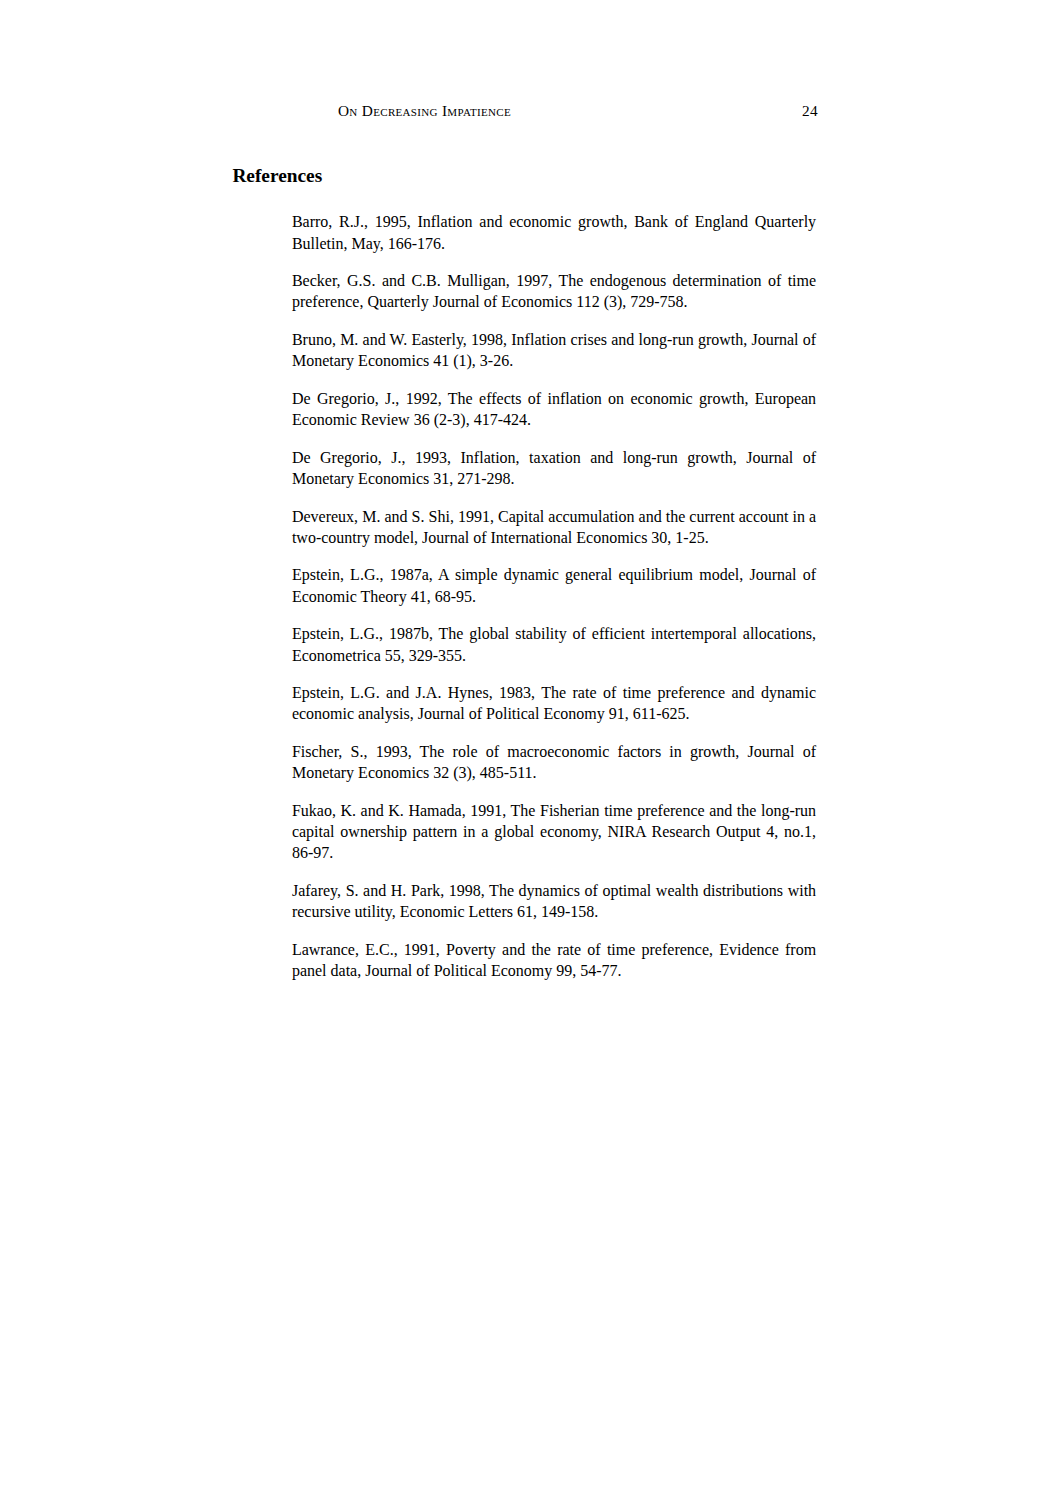On Decreasing Impatience 24
References
Barro, R.J., 1995, Inflation and economic growth, Bank of England Quarterly Bulletin, May, 166-176.
Becker, G.S. and C.B. Mulligan, 1997, The endogenous determination of time preference, Quarterly Journal of Economics 112 (3), 729-758.
Bruno, M. and W. Easterly, 1998, Inflation crises and long-run growth, Journal of Monetary Economics 41 (1), 3-26.
De Gregorio, J., 1992, The effects of inflation on economic growth, European Economic Review 36 (2-3), 417-424.
De Gregorio, J., 1993, Inflation, taxation and long-run growth, Journal of Monetary Economics 31, 271-298.
Devereux, M. and S. Shi, 1991, Capital accumulation and the current account in a two-country model, Journal of International Economics 30, 1-25.
Epstein, L.G., 1987a, A simple dynamic general equilibrium model, Journal of Economic Theory 41, 68-95.
Epstein, L.G., 1987b, The global stability of efficient intertemporal allocations, Econometrica 55, 329-355.
Epstein, L.G. and J.A. Hynes, 1983, The rate of time preference and dynamic economic analysis, Journal of Political Economy 91, 611-625.
Fischer, S., 1993, The role of macroeconomic factors in growth, Journal of Monetary Economics 32 (3), 485-511.
Fukao, K. and K. Hamada, 1991, The Fisherian time preference and the long-run capital ownership pattern in a global economy, NIRA Research Output 4, no.1, 86-97.
Jafarey, S. and H. Park, 1998, The dynamics of optimal wealth distributions with recursive utility, Economic Letters 61, 149-158.
Lawrance, E.C., 1991, Poverty and the rate of time preference, Evidence from panel data, Journal of Political Economy 99, 54-77.